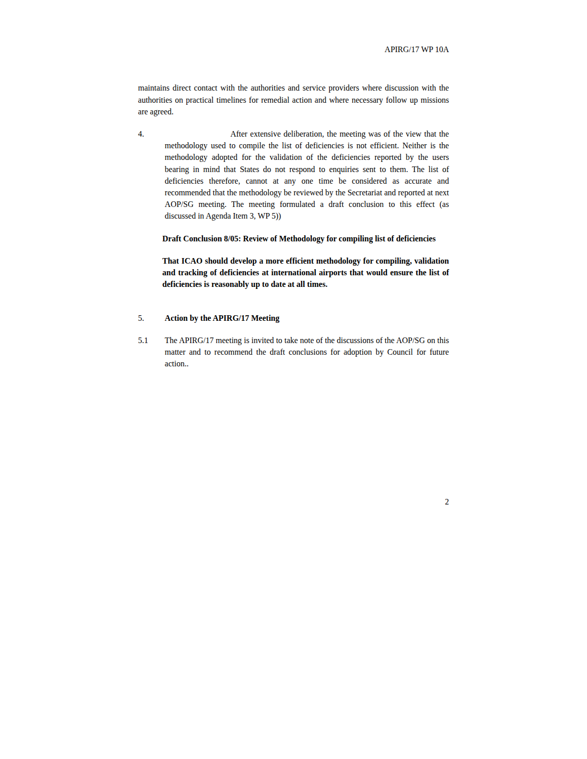APIRG/17 WP 10A
maintains direct contact with the authorities and service providers where discussion with the authorities on practical timelines for remedial action and where necessary follow up missions are agreed.
4.
After extensive deliberation, the meeting was of the view that the methodology used to compile the list of deficiencies is not efficient. Neither is the methodology adopted for the validation of the deficiencies reported by the users bearing in mind that States do not respond to enquiries sent to them. The list of deficiencies therefore, cannot at any one time be considered as accurate and recommended that the methodology be reviewed by the Secretariat and reported at next AOP/SG meeting. The meeting formulated a draft conclusion to this effect (as discussed in Agenda Item 3, WP 5))
Draft Conclusion 8/05: Review of Methodology for compiling list of deficiencies
That ICAO should develop a more efficient methodology for compiling, validation and tracking of deficiencies at international airports that would ensure the list of deficiencies is reasonably up to date at all times.
5.
Action by the APIRG/17 Meeting
5.1
The APIRG/17 meeting is invited to take note of the discussions of the AOP/SG on this matter and to recommend the draft conclusions for adoption by Council for future action..
2